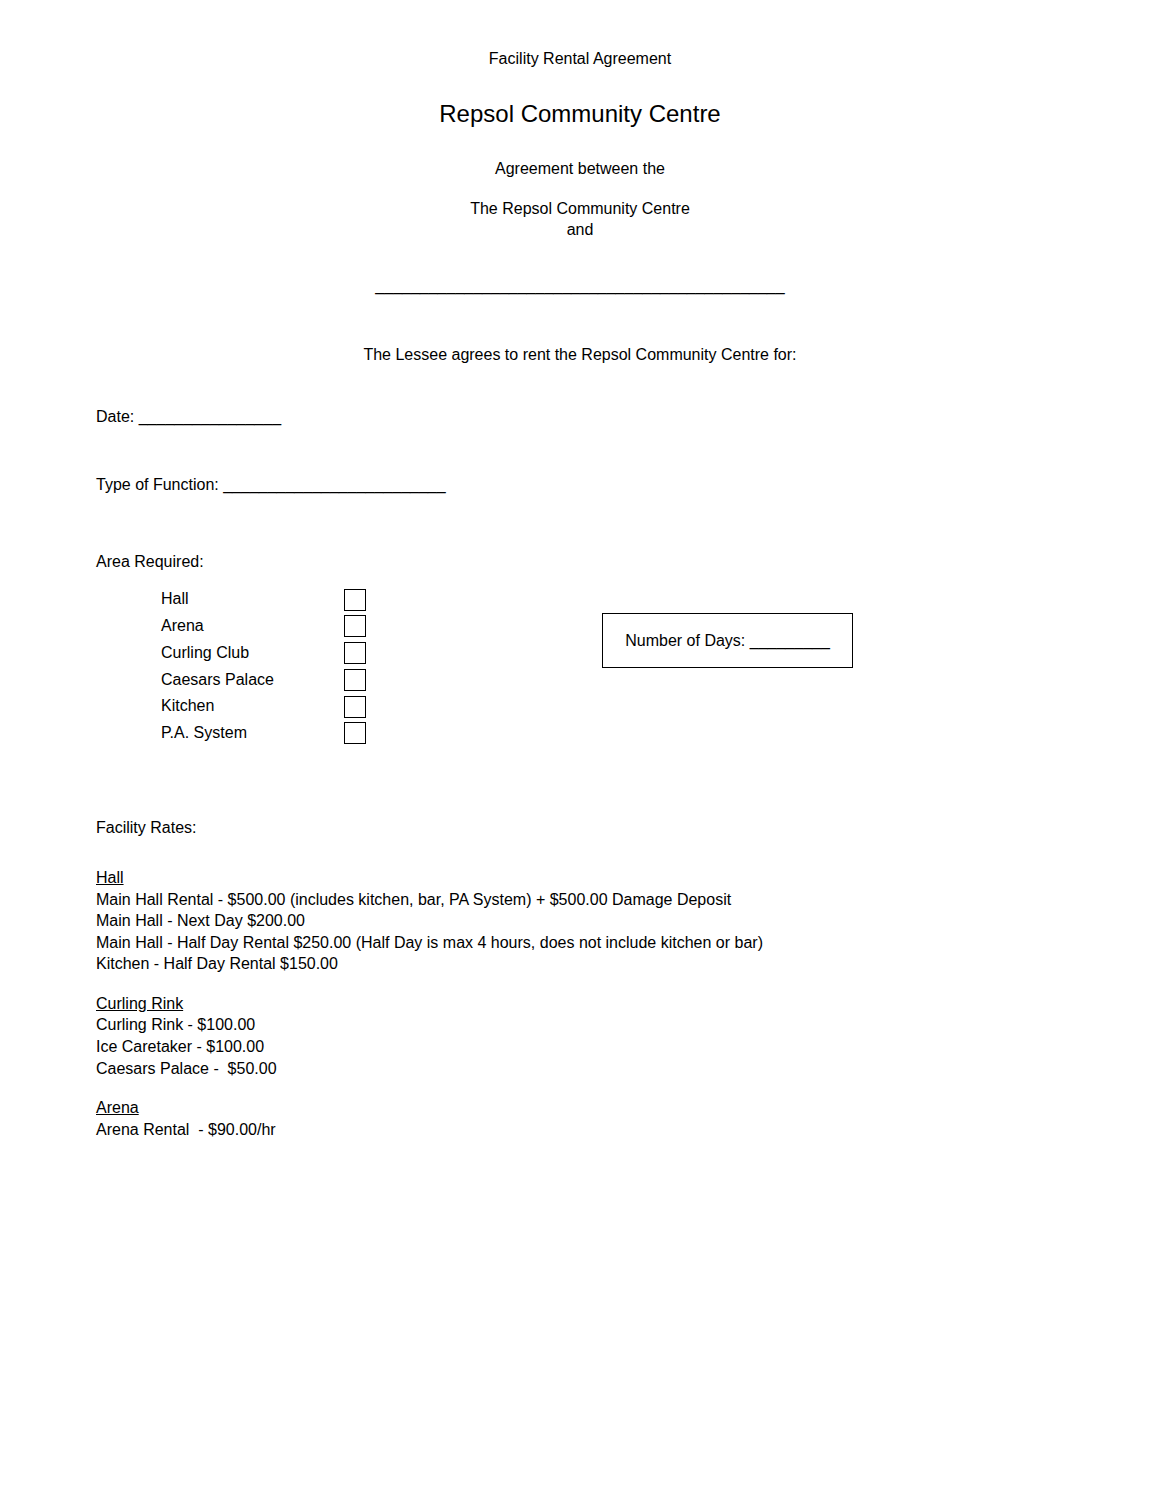Facility Rental Agreement
Repsol Community Centre
Agreement between the
The Repsol Community Centre
and
______________________________________________
The Lessee agrees to rent the Repsol Community Centre for:
Date: ________________
Type of Function: _________________________
Area Required:
| / Hall / / / Arena / / / Curling Club / / / Caesars Palace / / / Kitchen / / / P.A. System / / | Number of Days: _________ |
Facility Rates:
Hall
Main Hall Rental - $500.00 (includes kitchen, bar, PA System) + $500.00 Damage Deposit
Main Hall - Next Day $200.00
Main Hall - Half Day Rental $250.00 (Half Day is max 4 hours, does not include kitchen or bar)
Kitchen - Half Day Rental $150.00
Curling Rink
Curling Rink - $100.00
Ice Caretaker - $100.00
Caesars Palace - $50.00
Arena
Arena Rental - $90.00/hr